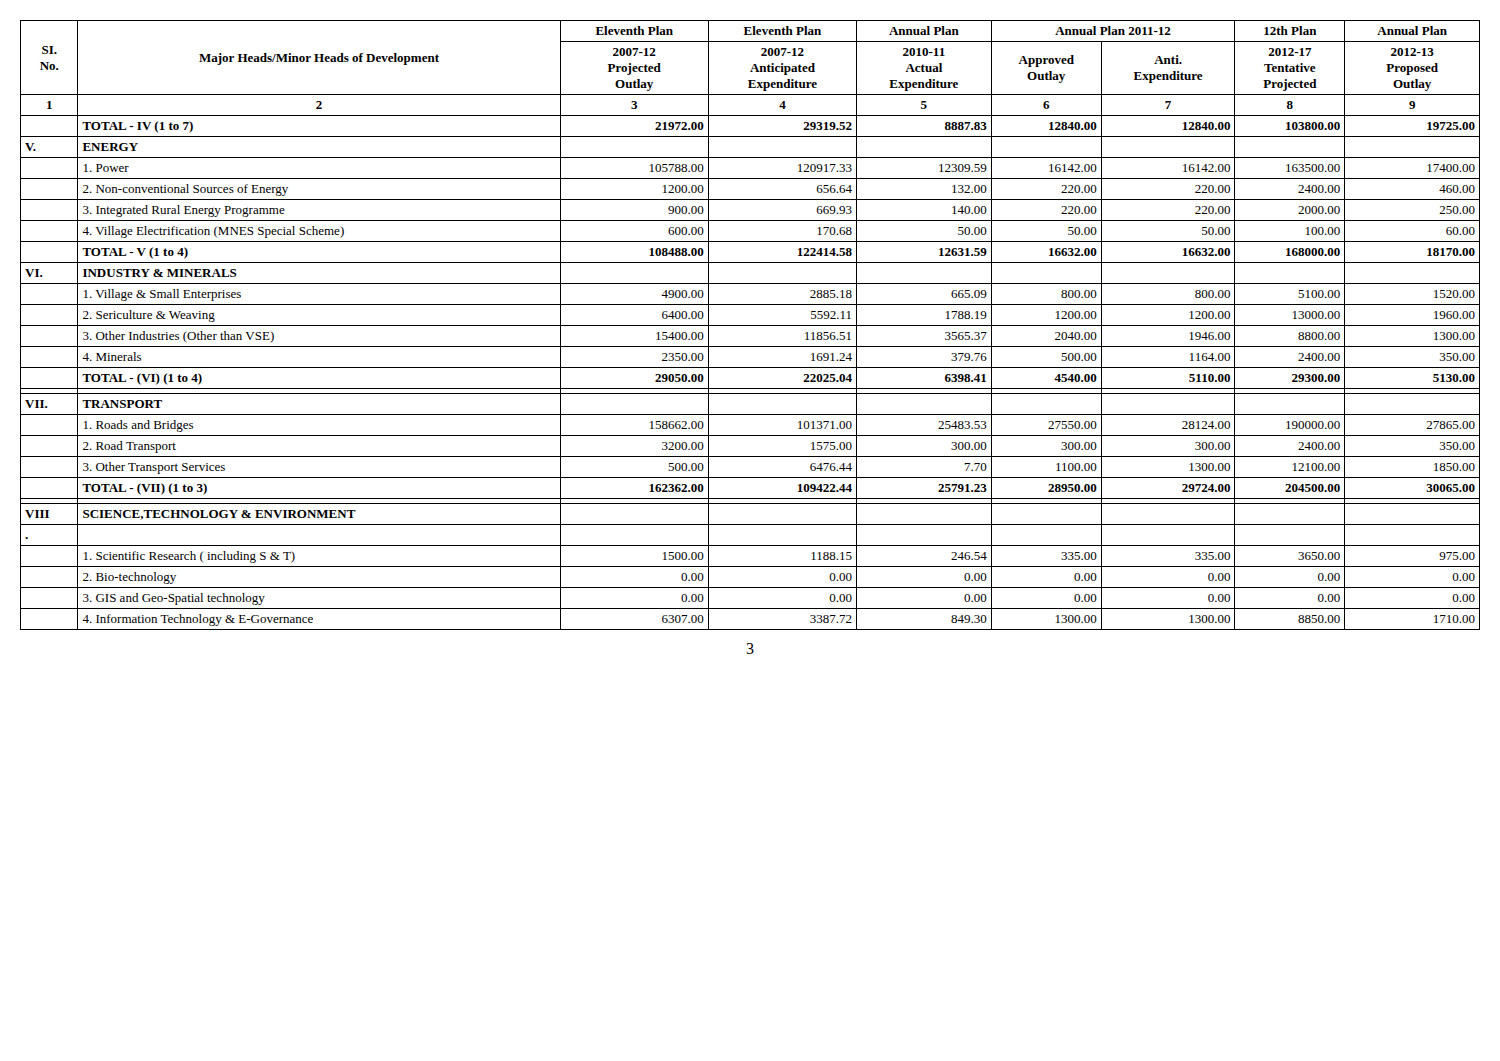| SI. No. | Major Heads/Minor Heads of Development | Eleventh Plan | Eleventh Plan | Annual Plan | Annual Plan 2011-12 | 12th Plan | Annual Plan |
| --- | --- | --- | --- | --- | --- | --- | --- |
| 2007-12 Projected Outlay | 2007-12 Anticipated Expenditure | 2010-11 Actual Expenditure | Approved Outlay | Anti. Expenditure | 2012-17 Tentative Projected | 2012-13 Proposed Outlay |
| 1 | 2 | 3 | 4 | 5 | 6 | 7 | 8 | 9 |
| | TOTAL - IV (1 to 7) | 21972.00 | 29319.52 | 8887.83 | 12840.00 | 12840.00 | 103800.00 | 19725.00 |
| V. | ENERGY | | | | | | | |
| | 1. Power | 105788.00 | 120917.33 | 12309.59 | 16142.00 | 16142.00 | 163500.00 | 17400.00 |
| | 2. Non-conventional Sources of Energy | 1200.00 | 656.64 | 132.00 | 220.00 | 220.00 | 2400.00 | 460.00 |
| | 3. Integrated Rural Energy Programme | 900.00 | 669.93 | 140.00 | 220.00 | 220.00 | 2000.00 | 250.00 |
| | 4. Village Electrification (MNES Special Scheme) | 600.00 | 170.68 | 50.00 | 50.00 | 50.00 | 100.00 | 60.00 |
| | TOTAL - V (1 to 4) | 108488.00 | 122414.58 | 12631.59 | 16632.00 | 16632.00 | 168000.00 | 18170.00 |
| VI. | INDUSTRY & MINERALS | | | | | | | |
| | 1. Village & Small Enterprises | 4900.00 | 2885.18 | 665.09 | 800.00 | 800.00 | 5100.00 | 1520.00 |
| | 2. Sericulture & Weaving | 6400.00 | 5592.11 | 1788.19 | 1200.00 | 1200.00 | 13000.00 | 1960.00 |
| | 3. Other Industries (Other than VSE) | 15400.00 | 11856.51 | 3565.37 | 2040.00 | 1946.00 | 8800.00 | 1300.00 |
| | 4. Minerals | 2350.00 | 1691.24 | 379.76 | 500.00 | 1164.00 | 2400.00 | 350.00 |
| | TOTAL - (VI) (1 to 4) | 29050.00 | 22025.04 | 6398.41 | 4540.00 | 5110.00 | 29300.00 | 5130.00 |
| VII. | TRANSPORT | | | | | | | |
| | 1. Roads and Bridges | 158662.00 | 101371.00 | 25483.53 | 27550.00 | 28124.00 | 190000.00 | 27865.00 |
| | 2. Road Transport | 3200.00 | 1575.00 | 300.00 | 300.00 | 300.00 | 2400.00 | 350.00 |
| | 3. Other Transport Services | 500.00 | 6476.44 | 7.70 | 1100.00 | 1300.00 | 12100.00 | 1850.00 |
| | TOTAL - (VII) (1 to 3) | 162362.00 | 109422.44 | 25791.23 | 28950.00 | 29724.00 | 204500.00 | 30065.00 |
| VIII | SCIENCE,TECHNOLOGY & ENVIRONMENT | | | | | | | |
| . | | | | | | | | |
| | 1. Scientific Research ( including S & T) | 1500.00 | 1188.15 | 246.54 | 335.00 | 335.00 | 3650.00 | 975.00 |
| | 2. Bio-technology | 0.00 | 0.00 | 0.00 | 0.00 | 0.00 | 0.00 | 0.00 |
| | 3. GIS and Geo-Spatial technology | 0.00 | 0.00 | 0.00 | 0.00 | 0.00 | 0.00 | 0.00 |
| | 4. Information Technology & E-Governance | 6307.00 | 3387.72 | 849.30 | 1300.00 | 1300.00 | 8850.00 | 1710.00 |
3